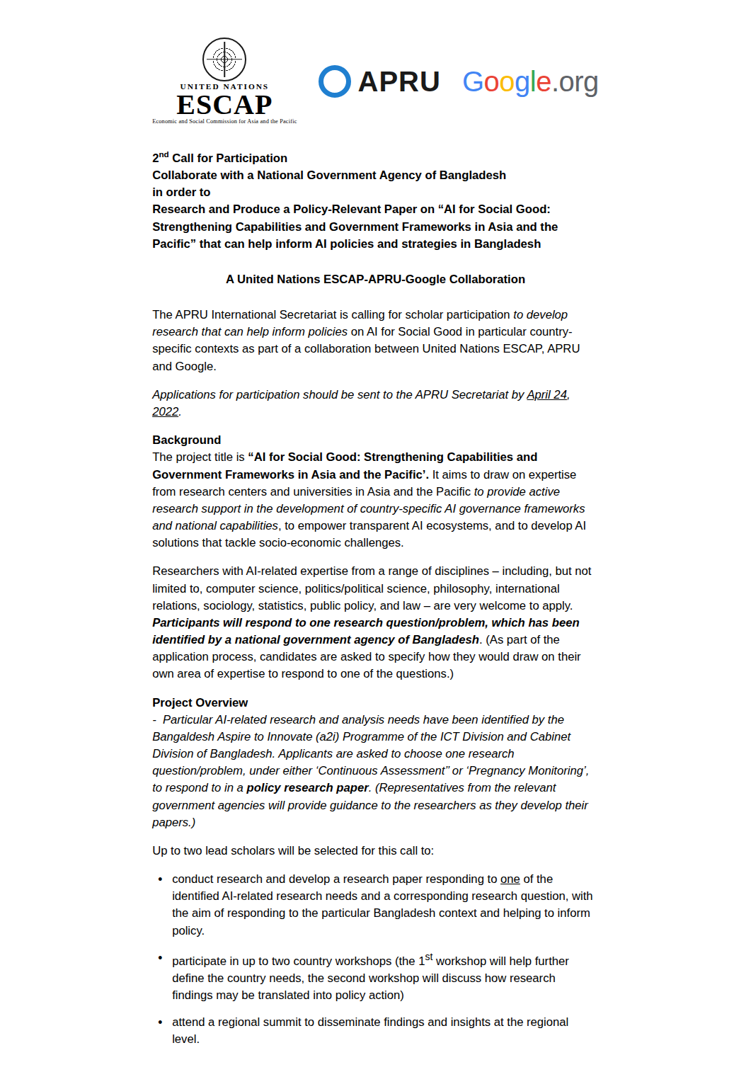UNITED NATIONS
ESCAP
Economic and Social Commission for Asia and the Pacific
APRU
Google.org
2nd Call for Participation
Collaborate with a National Government Agency of Bangladesh
in order to
Research and Produce a Policy-Relevant Paper on “AI for Social Good: Strengthening Capabilities and Government Frameworks in Asia and the Pacific” that can help inform AI policies and strategies in Bangladesh
A United Nations ESCAP-APRU-Google Collaboration
The APRU International Secretariat is calling for scholar participation to develop research that can help inform policies on AI for Social Good in particular country-specific contexts as part of a collaboration between United Nations ESCAP, APRU and Google.
Applications for participation should be sent to the APRU Secretariat by April 24, 2022.
Background
The project title is “AI for Social Good: Strengthening Capabilities and Government Frameworks in Asia and the Pacific’. It aims to draw on expertise from research centers and universities in Asia and the Pacific to provide active research support in the development of country-specific AI governance frameworks and national capabilities, to empower transparent AI ecosystems, and to develop AI solutions that tackle socio-economic challenges.
Researchers with AI-related expertise from a range of disciplines – including, but not limited to, computer science, politics/political science, philosophy, international relations, sociology, statistics, public policy, and law – are very welcome to apply. Participants will respond to one research question/problem, which has been identified by a national government agency of Bangladesh. (As part of the application process, candidates are asked to specify how they would draw on their own area of expertise to respond to one of the questions.)
Project Overview
- Particular AI-related research and analysis needs have been identified by the Bangaldesh Aspire to Innovate (a2i) Programme of the ICT Division and Cabinet Division of Bangladesh. Applicants are asked to choose one research question/problem, under either ‘Continuous Assessment’’ or ‘Pregnancy Monitoring’, to respond to in a policy research paper. (Representatives from the relevant government agencies will provide guidance to the researchers as they develop their papers.)
Up to two lead scholars will be selected for this call to:
conduct research and develop a research paper responding to one of the identified AI-related research needs and a corresponding research question, with the aim of responding to the particular Bangladesh context and helping to inform policy.
participate in up to two country workshops (the 1st workshop will help further define the country needs, the second workshop will discuss how research findings may be translated into policy action)
attend a regional summit to disseminate findings and insights at the regional level.